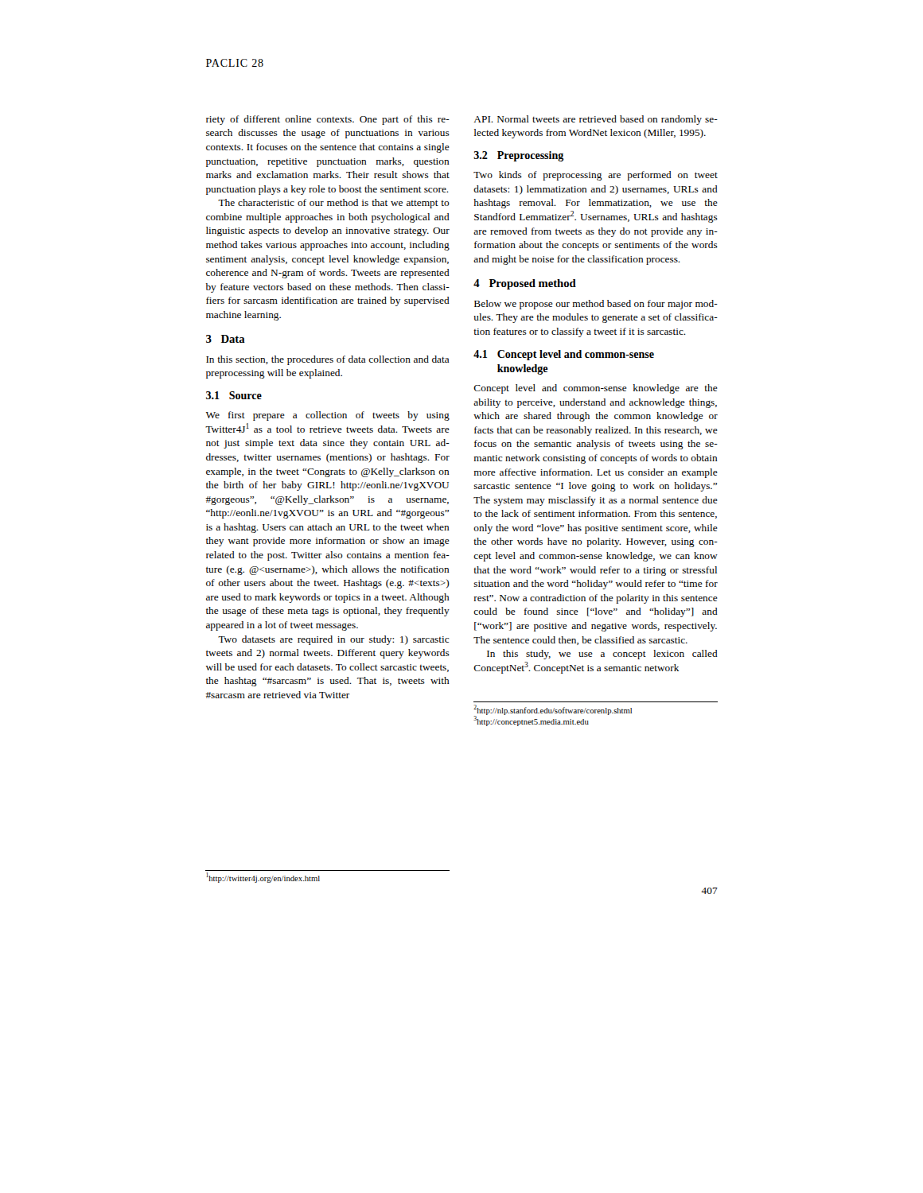PACLIC 28
riety of different online contexts. One part of this research discusses the usage of punctuations in various contexts. It focuses on the sentence that contains a single punctuation, repetitive punctuation marks, question marks and exclamation marks. Their result shows that punctuation plays a key role to boost the sentiment score.
The characteristic of our method is that we attempt to combine multiple approaches in both psychological and linguistic aspects to develop an innovative strategy. Our method takes various approaches into account, including sentiment analysis, concept level knowledge expansion, coherence and N-gram of words. Tweets are represented by feature vectors based on these methods. Then classifiers for sarcasm identification are trained by supervised machine learning.
3 Data
In this section, the procedures of data collection and data preprocessing will be explained.
3.1 Source
We first prepare a collection of tweets by using Twitter4J1 as a tool to retrieve tweets data. Tweets are not just simple text data since they contain URL addresses, twitter usernames (mentions) or hashtags. For example, in the tweet “Congrats to @Kelly_clarkson on the birth of her baby GIRL! http://eonli.ne/1vgXVOU #gorgeous”, “@Kelly_clarkson” is a username, “http://eonli.ne/1vgXVOU” is an URL and “#gorgeous” is a hashtag. Users can attach an URL to the tweet when they want provide more information or show an image related to the post. Twitter also contains a mention feature (e.g. @<username>), which allows the notification of other users about the tweet. Hashtags (e.g. #<texts>) are used to mark keywords or topics in a tweet. Although the usage of these meta tags is optional, they frequently appeared in a lot of tweet messages.
Two datasets are required in our study: 1) sarcastic tweets and 2) normal tweets. Different query keywords will be used for each datasets. To collect sarcastic tweets, the hashtag “#sarcasm” is used. That is, tweets with #sarcasm are retrieved via Twitter
1http://twitter4j.org/en/index.html
API. Normal tweets are retrieved based on randomly selected keywords from WordNet lexicon (Miller, 1995).
3.2 Preprocessing
Two kinds of preprocessing are performed on tweet datasets: 1) lemmatization and 2) usernames, URLs and hashtags removal. For lemmatization, we use the Standford Lemmatizer2. Usernames, URLs and hashtags are removed from tweets as they do not provide any information about the concepts or sentiments of the words and might be noise for the classification process.
4 Proposed method
Below we propose our method based on four major modules. They are the modules to generate a set of classification features or to classify a tweet if it is sarcastic.
4.1 Concept level and common-senseknowledge
Concept level and common-sense knowledge are the ability to perceive, understand and acknowledge things, which are shared through the common knowledge or facts that can be reasonably realized. In this research, we focus on the semantic analysis of tweets using the semantic network consisting of concepts of words to obtain more affective information. Let us consider an example sarcastic sentence “I love going to work on holidays.” The system may misclassify it as a normal sentence due to the lack of sentiment information. From this sentence, only the word “love” has positive sentiment score, while the other words have no polarity. However, using concept level and common-sense knowledge, we can know that the word “work” would refer to a tiring or stressful situation and the word “holiday” would refer to “time for rest”. Now a contradiction of the polarity in this sentence could be found since [“love” and “holiday”] and [“work”] are positive and negative words, respectively. The sentence could then, be classified as sarcastic.
In this study, we use a concept lexicon called ConceptNet3. ConceptNet is a semantic network
2http://nlp.stanford.edu/software/corenlp.shtml
3http://conceptnet5.media.mit.edu
407